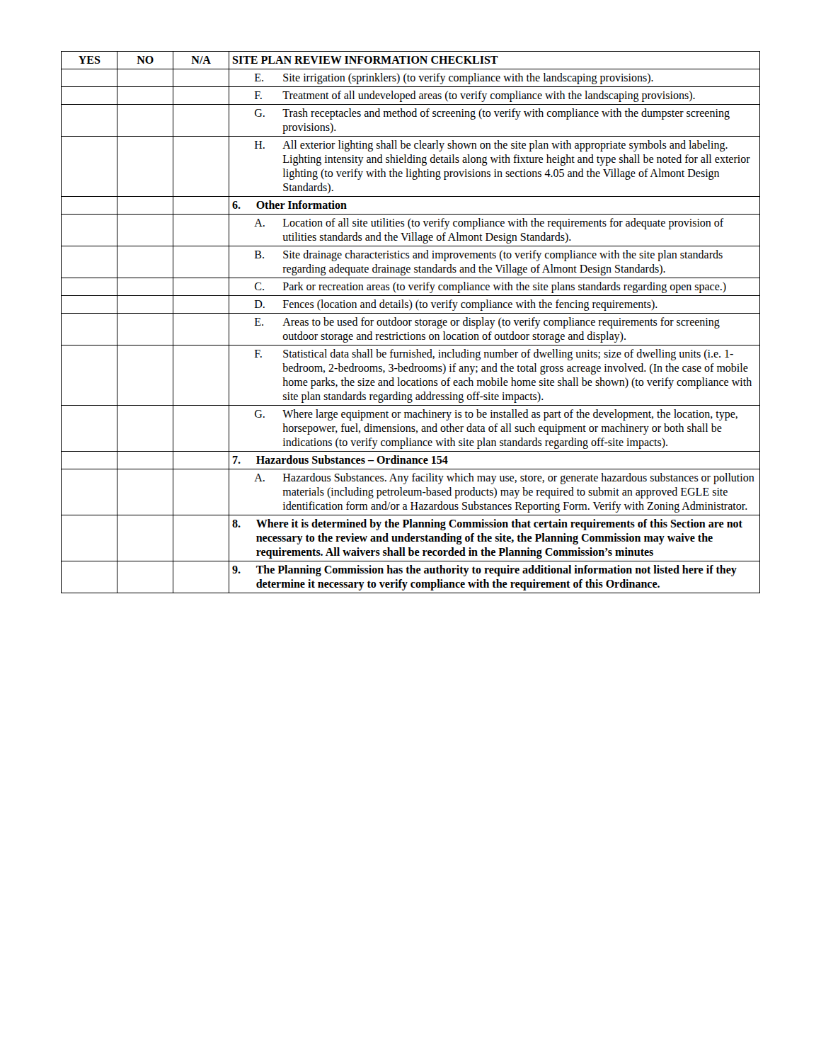| YES | NO | N/A | SITE PLAN REVIEW INFORMATION CHECKLIST |
| --- | --- | --- | --- |
| | | | E. Site irrigation (sprinklers) (to verify compliance with the landscaping provisions). |
| | | | F. Treatment of all undeveloped areas (to verify compliance with the landscaping provisions). |
| | | | G. Trash receptacles and method of screening (to verify with compliance with the dumpster screening provisions). |
| | | | H. All exterior lighting shall be clearly shown on the site plan with appropriate symbols and labeling. Lighting intensity and shielding details along with fixture height and type shall be noted for all exterior lighting (to verify with the lighting provisions in sections 4.05 and the Village of Almont Design Standards). |
| | | | 6. Other Information |
| | | | A. Location of all site utilities (to verify compliance with the requirements for adequate provision of utilities standards and the Village of Almont Design Standards). |
| | | | B. Site drainage characteristics and improvements (to verify compliance with the site plan standards regarding adequate drainage standards and the Village of Almont Design Standards). |
| | | | C. Park or recreation areas (to verify compliance with the site plans standards regarding open space.) |
| | | | D. Fences (location and details) (to verify compliance with the fencing requirements). |
| | | | E. Areas to be used for outdoor storage or display (to verify compliance requirements for screening outdoor storage and restrictions on location of outdoor storage and display). |
| | | | F. Statistical data shall be furnished, including number of dwelling units; size of dwelling units (i.e. 1-bedroom, 2-bedrooms, 3-bedrooms) if any; and the total gross acreage involved. (In the case of mobile home parks, the size and locations of each mobile home site shall be shown) (to verify compliance with site plan standards regarding addressing off-site impacts). |
| | | | G. Where large equipment or machinery is to be installed as part of the development, the location, type, horsepower, fuel, dimensions, and other data of all such equipment or machinery or both shall be indications (to verify compliance with site plan standards regarding off-site impacts). |
| | | | 7. Hazardous Substances – Ordinance 154 |
| | | | A. Hazardous Substances. Any facility which may use, store, or generate hazardous substances or pollution materials (including petroleum-based products) may be required to submit an approved EGLE site identification form and/or a Hazardous Substances Reporting Form. Verify with Zoning Administrator. |
| | | | 8. Where it is determined by the Planning Commission that certain requirements of this Section are not necessary to the review and understanding of the site, the Planning Commission may waive the requirements. All waivers shall be recorded in the Planning Commission’s minutes |
| | | | 9. The Planning Commission has the authority to require additional information not listed here if they determine it necessary to verify compliance with the requirement of this Ordinance. |